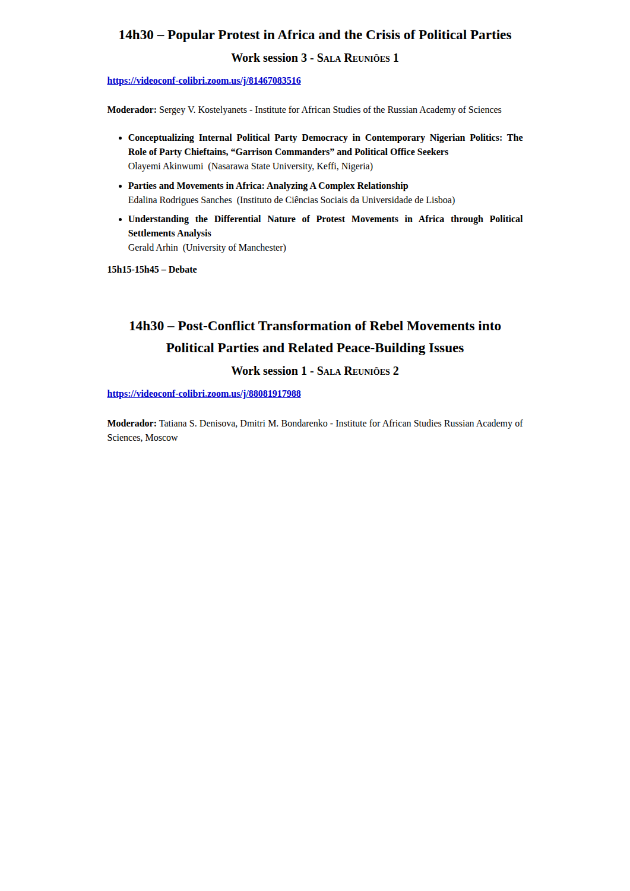14h30 – Popular Protest in Africa and the Crisis of Political Parties
Work session 3 - Sala Reuniões 1
https://videoconf-colibri.zoom.us/j/81467083516
Moderador: Sergey V. Kostelyanets - Institute for African Studies of the Russian Academy of Sciences
Conceptualizing Internal Political Party Democracy in Contemporary Nigerian Politics: The Role of Party Chieftains, “Garrison Commanders” and Political Office Seekers Olayemi Akinwumi (Nasarawa State University, Keffi, Nigeria)
Parties and Movements in Africa: Analyzing A Complex Relationship Edalina Rodrigues Sanches (Instituto de Ciências Sociais da Universidade de Lisboa)
Understanding the Differential Nature of Protest Movements in Africa through Political Settlements Analysis Gerald Arhin (University of Manchester)
15h15-15h45 – Debate
14h30 – Post-Conflict Transformation of Rebel Movements into Political Parties and Related Peace-Building Issues
Work session 1 - Sala Reuniões 2
https://videoconf-colibri.zoom.us/j/88081917988
Moderador: Tatiana S. Denisova, Dmitri M. Bondarenko - Institute for African Studies Russian Academy of Sciences, Moscow